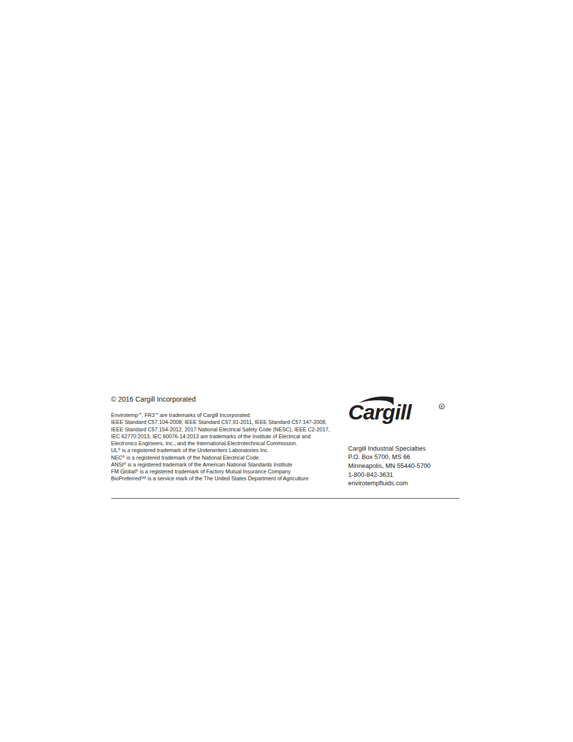© 2016 Cargill Incorporated
Envirotemp™, FR3™ are trademarks of Cargill Incorporated.
IEEE Standard C57.104-2008, IEEE Standard C57.91-2011, IEEE Standard C57.147-2008, IEEE Standard C57.154-2012, 2017 National Electrical Safety Code (NESC), IEEE C2-2017, IEC 62770:2013, IEC 60076-14:2013 are trademarks of the Institute of Electrical and Electronics Engineers, Inc., and the International Electrotechnical Commission.
UL® is a registered trademark of the Underwriters Laboratories Inc.
NEC® is a registered trademark of the National Electrical Code.
ANSI® is a registered trademark of the American National Standards Institute
FM Global® is a registered trademark of Factory Mutual Insurance Company
BioPreferredSM is a service mark of the The United States Department of Agriculture
Cargill Cargill R Cargill Industrial Specialties
P.O. Box 5700, MS 66
Minneapolis, MN 55440-5700
1-800-842-3631
envirotempfluids.com